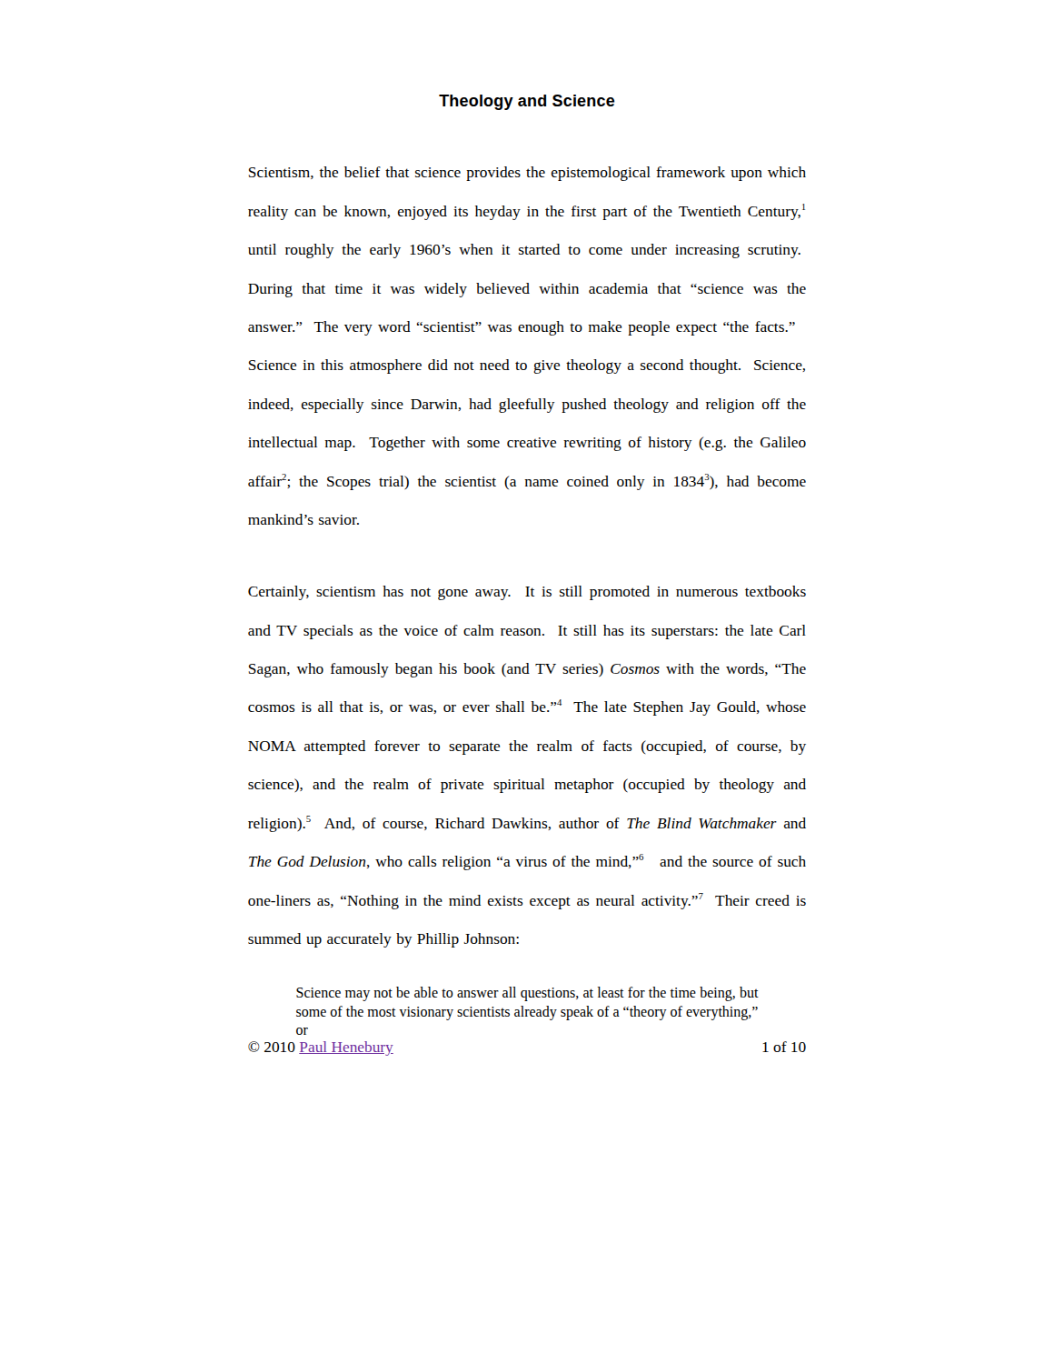Theology and Science
Scientism, the belief that science provides the epistemological framework upon which reality can be known, enjoyed its heyday in the first part of the Twentieth Century,1 until roughly the early 1960’s when it started to come under increasing scrutiny. During that time it was widely believed within academia that “science was the answer.” The very word “scientist” was enough to make people expect “the facts.” Science in this atmosphere did not need to give theology a second thought. Science, indeed, especially since Darwin, had gleefully pushed theology and religion off the intellectual map. Together with some creative rewriting of history (e.g. the Galileo affair2; the Scopes trial) the scientist (a name coined only in 18343), had become mankind’s savior.
Certainly, scientism has not gone away. It is still promoted in numerous textbooks and TV specials as the voice of calm reason. It still has its superstars: the late Carl Sagan, who famously began his book (and TV series) Cosmos with the words, “The cosmos is all that is, or was, or ever shall be.”4 The late Stephen Jay Gould, whose NOMA attempted forever to separate the realm of facts (occupied, of course, by science), and the realm of private spiritual metaphor (occupied by theology and religion).5 And, of course, Richard Dawkins, author of The Blind Watchmaker and The God Delusion, who calls religion “a virus of the mind,”6 and the source of such one-liners as, “Nothing in the mind exists except as neural activity.”7 Their creed is summed up accurately by Phillip Johnson:
Science may not be able to answer all questions, at least for the time being, but some of the most visionary scientists already speak of a “theory of everything,” or
© 2010 Paul Henebury
1 of 10